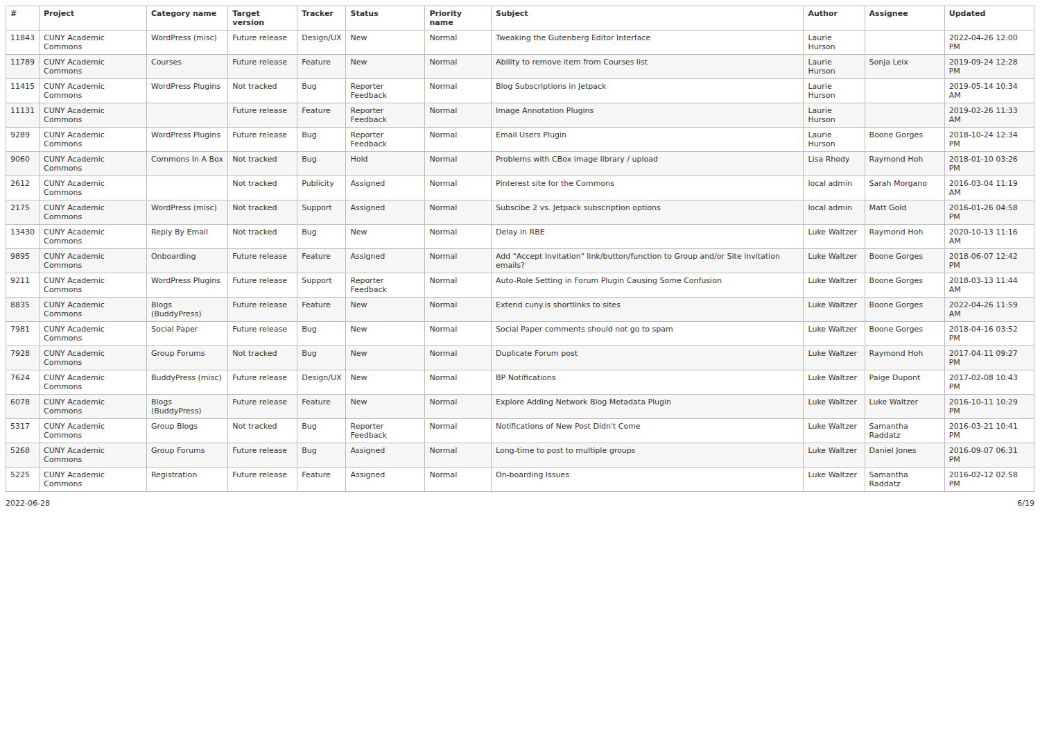| # | Project | Category name | Target version | Tracker | Status | Priority name | Subject | Author | Assignee | Updated |
| --- | --- | --- | --- | --- | --- | --- | --- | --- | --- | --- |
| 11843 | CUNY Academic Commons | WordPress (misc) | Future release | Design/UX | New | Normal | Tweaking the Gutenberg Editor Interface | Laurie Hurson | | 2022-04-26 12:00 PM |
| 11789 | CUNY Academic Commons | Courses | Future release | Feature | New | Normal | Ability to remove item from Courses list | Laurie Hurson | Sonja Leix | 2019-09-24 12:28 PM |
| 11415 | CUNY Academic Commons | WordPress Plugins | Not tracked | Bug | Reporter Feedback | Normal | Blog Subscriptions in Jetpack | Laurie Hurson | | 2019-05-14 10:34 AM |
| 11131 | CUNY Academic Commons | | Future release | Feature | Reporter Feedback | Normal | Image Annotation Plugins | Laurie Hurson | | 2019-02-26 11:33 AM |
| 9289 | CUNY Academic Commons | WordPress Plugins | Future release | Bug | Reporter Feedback | Normal | Email Users Plugin | Laurie Hurson | Boone Gorges | 2018-10-24 12:34 PM |
| 9060 | CUNY Academic Commons | Commons In A Box | Not tracked | Bug | Hold | Normal | Problems with CBox image library / upload | Lisa Rhody | Raymond Hoh | 2018-01-10 03:26 PM |
| 2612 | CUNY Academic Commons | | Not tracked | Publicity | Assigned | Normal | Pinterest site for the Commons | local admin | Sarah Morgano | 2016-03-04 11:19 AM |
| 2175 | CUNY Academic Commons | WordPress (misc) | Not tracked | Support | Assigned | Normal | Subscibe 2 vs. Jetpack subscription options | local admin | Matt Gold | 2016-01-26 04:58 PM |
| 13430 | CUNY Academic Commons | Reply By Email | Not tracked | Bug | New | Normal | Delay in RBE | Luke Waltzer | Raymond Hoh | 2020-10-13 11:16 AM |
| 9895 | CUNY Academic Commons | Onboarding | Future release | Feature | Assigned | Normal | Add "Accept Invitation" link/button/function to Group and/or Site invitation emails? | Luke Waltzer | Boone Gorges | 2018-06-07 12:42 PM |
| 9211 | CUNY Academic Commons | WordPress Plugins | Future release | Support | Reporter Feedback | Normal | Auto-Role Setting in Forum Plugin Causing Some Confusion | Luke Waltzer | Boone Gorges | 2018-03-13 11:44 AM |
| 8835 | CUNY Academic Commons | Blogs (BuddyPress) | Future release | Feature | New | Normal | Extend cuny.is shortlinks to sites | Luke Waltzer | Boone Gorges | 2022-04-26 11:59 AM |
| 7981 | CUNY Academic Commons | Social Paper | Future release | Bug | New | Normal | Social Paper comments should not go to spam | Luke Waltzer | Boone Gorges | 2018-04-16 03:52 PM |
| 7928 | CUNY Academic Commons | Group Forums | Not tracked | Bug | New | Normal | Duplicate Forum post | Luke Waltzer | Raymond Hoh | 2017-04-11 09:27 PM |
| 7624 | CUNY Academic Commons | BuddyPress (misc) | Future release | Design/UX | New | Normal | BP Notifications | Luke Waltzer | Paige Dupont | 2017-02-08 10:43 PM |
| 6078 | CUNY Academic Commons | Blogs (BuddyPress) | Future release | Feature | New | Normal | Explore Adding Network Blog Metadata Plugin | Luke Waltzer | Luke Waltzer | 2016-10-11 10:29 PM |
| 5317 | CUNY Academic Commons | Group Blogs | Not tracked | Bug | Reporter Feedback | Normal | Notifications of New Post Didn't Come | Luke Waltzer | Samantha Raddatz | 2016-03-21 10:41 PM |
| 5268 | CUNY Academic Commons | Group Forums | Future release | Bug | Assigned | Normal | Long-time to post to multiple groups | Luke Waltzer | Daniel Jones | 2016-09-07 06:31 PM |
| 5225 | CUNY Academic Commons | Registration | Future release | Feature | Assigned | Normal | On-boarding Issues | Luke Waltzer | Samantha Raddatz | 2016-02-12 02:58 PM |
2022-06-28 6/19